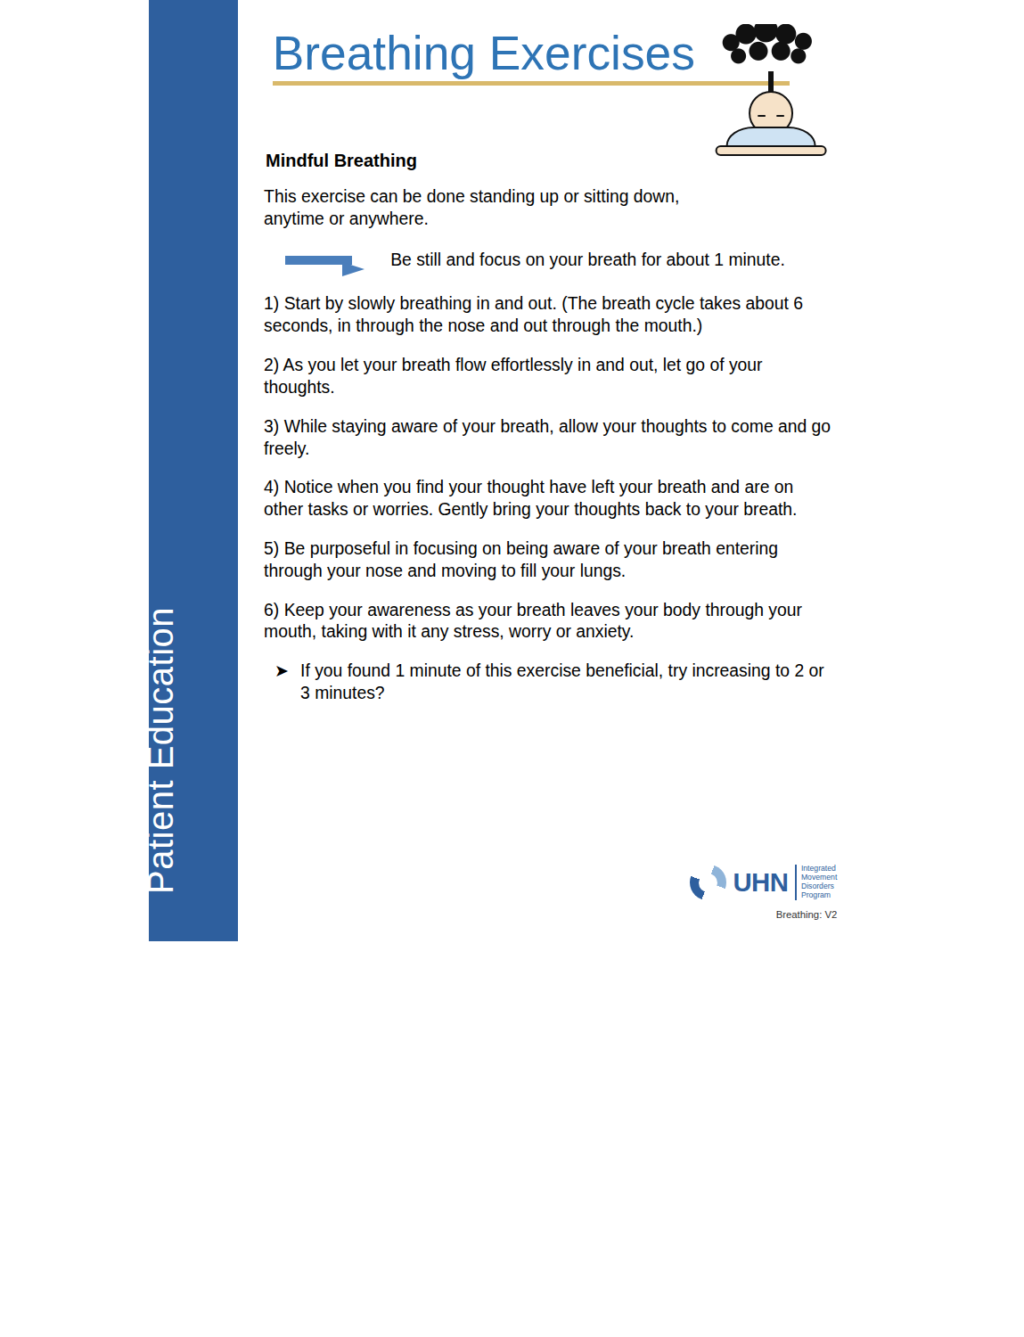Patient Education
Breathing Exercises
Mindful Breathing
This exercise can be done standing up or sitting down,
anytime or anywhere.
Be still and focus on your breath for about 1 minute.
1) Start by slowly breathing in and out. (The breath cycle takes about 6 seconds, in through the nose and out through the mouth.)
2) As you let your breath flow effortlessly in and out, let go of your thoughts.
3) While staying aware of your breath, allow your thoughts to come and go freely.
4) Notice when you find your thought have left your breath and are on other tasks or worries. Gently bring your thoughts back to your breath.
5) Be purposeful in focusing on being aware of your breath entering through your nose and moving to fill your lungs.
6) Keep your awareness as your breath leaves your body through your mouth, taking with it any stress, worry or anxiety.
➤
If you found 1 minute of this exercise beneficial, try increasing to 2 or 3 minutes?
UHN Integrated
Movement
Disorders
Program
Breathing: V2